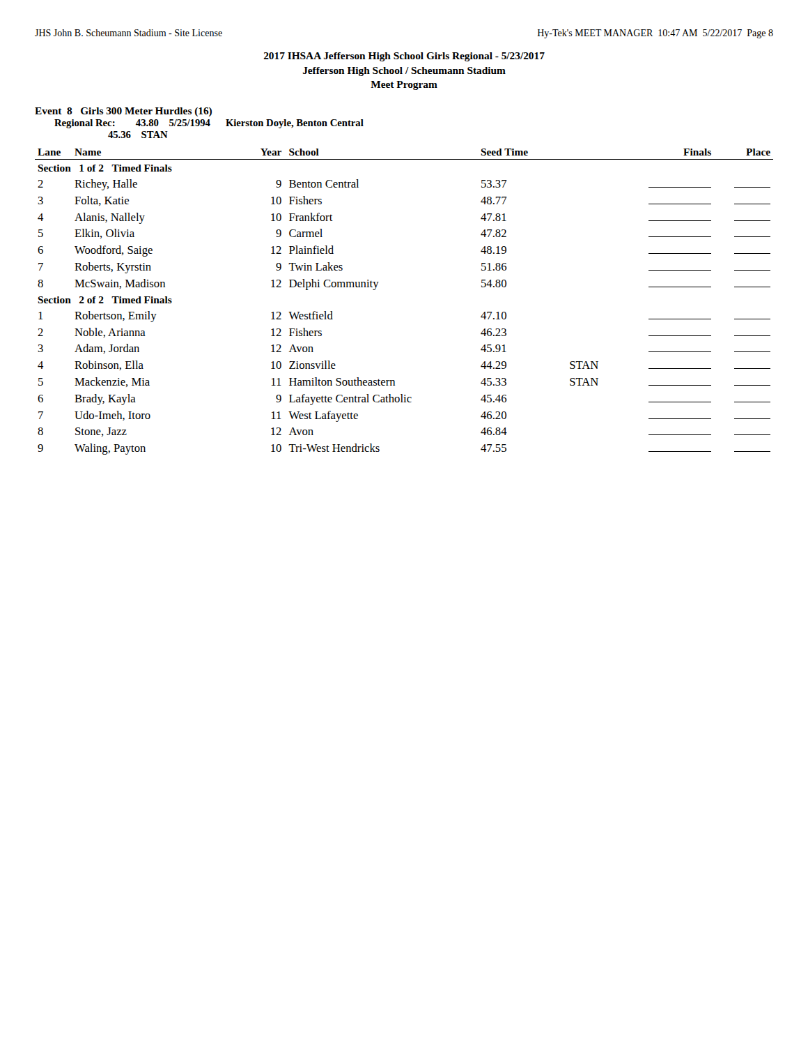JHS John B. Scheumann Stadium - Site License
Hy-Tek's MEET MANAGER 10:47 AM 5/22/2017 Page 8
2017 IHSAA Jefferson High School Girls Regional - 5/23/2017
Jefferson High School / Scheumann Stadium
Meet Program
Event 8 Girls 300 Meter Hurdles (16)
Regional Rec: 43.80 5/25/1994 Kierston Doyle, Benton Central
45.36 STAN
| Lane | Name | Year | School | Seed Time | | Finals | Place |
| --- | --- | --- | --- | --- | --- | --- | --- |
| Section 1 of 2 Timed Finals |
| 2 | Richey, Halle | 9 | Benton Central | 53.37 | | | |
| 3 | Folta, Katie | 10 | Fishers | 48.77 | | | |
| 4 | Alanis, Nallely | 10 | Frankfort | 47.81 | | | |
| 5 | Elkin, Olivia | 9 | Carmel | 47.82 | | | |
| 6 | Woodford, Saige | 12 | Plainfield | 48.19 | | | |
| 7 | Roberts, Kyrstin | 9 | Twin Lakes | 51.86 | | | |
| 8 | McSwain, Madison | 12 | Delphi Community | 54.80 | | | |
| Section 2 of 2 Timed Finals |
| 1 | Robertson, Emily | 12 | Westfield | 47.10 | | | |
| 2 | Noble, Arianna | 12 | Fishers | 46.23 | | | |
| 3 | Adam, Jordan | 12 | Avon | 45.91 | | | |
| 4 | Robinson, Ella | 10 | Zionsville | 44.29 | STAN | | |
| 5 | Mackenzie, Mia | 11 | Hamilton Southeastern | 45.33 | STAN | | |
| 6 | Brady, Kayla | 9 | Lafayette Central Catholic | 45.46 | | | |
| 7 | Udo-Imeh, Itoro | 11 | West Lafayette | 46.20 | | | |
| 8 | Stone, Jazz | 12 | Avon | 46.84 | | | |
| 9 | Waling, Payton | 10 | Tri-West Hendricks | 47.55 | | | |